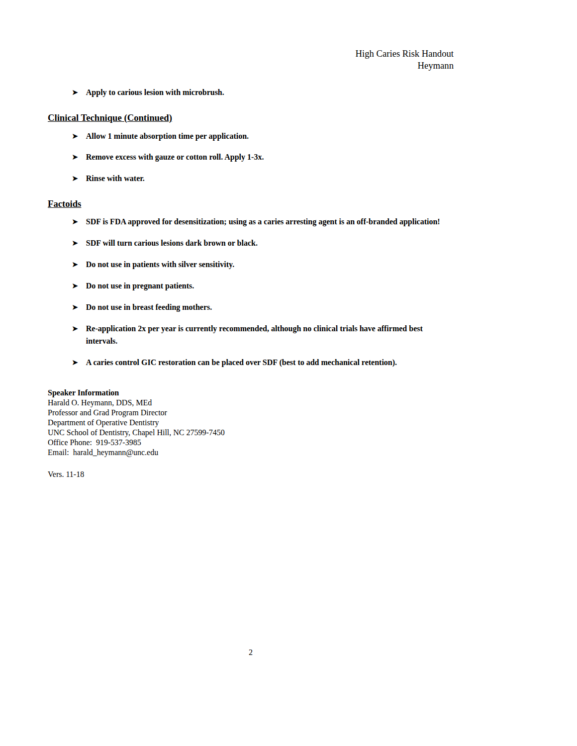High Caries Risk Handout
Heymann
Apply to carious lesion with microbrush.
Clinical Technique (Continued)
Allow 1 minute absorption time per application.
Remove excess with gauze or cotton roll. Apply 1-3x.
Rinse with water.
Factoids
SDF is FDA approved for desensitization; using as a caries arresting agent is an off-branded application!
SDF will turn carious lesions dark brown or black.
Do not use in patients with silver sensitivity.
Do not use in pregnant patients.
Do not use in breast feeding mothers.
Re-application 2x per year is currently recommended, although no clinical trials have affirmed best intervals.
A caries control GIC restoration can be placed over SDF (best to add mechanical retention).
Speaker Information
Harald O. Heymann, DDS, MEd
Professor and Grad Program Director
Department of Operative Dentistry
UNC School of Dentistry, Chapel Hill, NC 27599-7450
Office Phone: 919-537-3985
Email: harald_heymann@unc.edu
Vers. 11-18
2